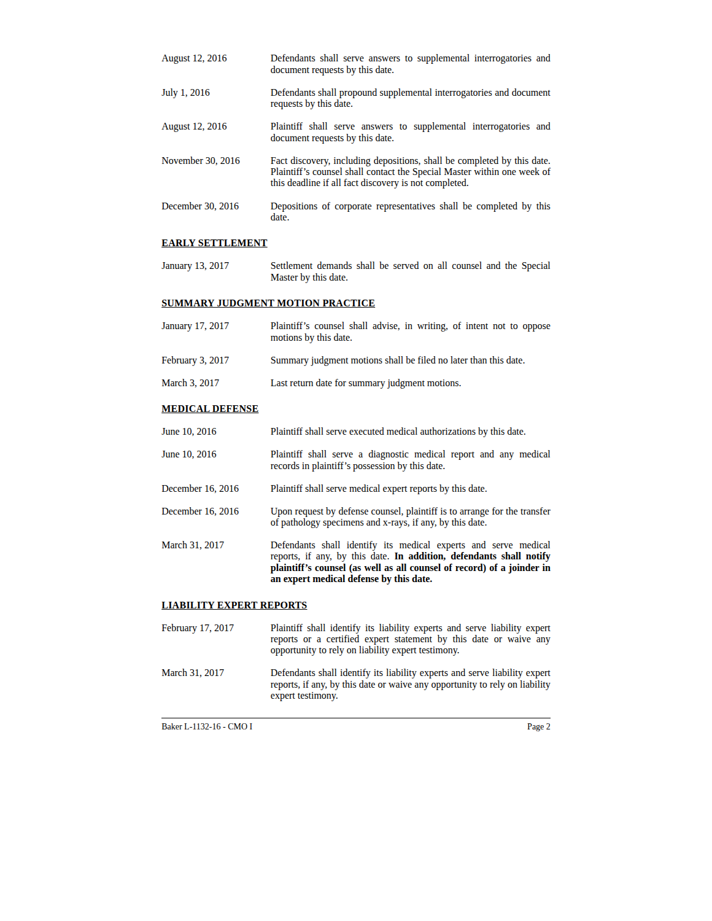| August 12, 2016 | Defendants shall serve answers to supplemental interrogatories and document requests by this date. |
| July 1, 2016 | Defendants shall propound supplemental interrogatories and document requests by this date. |
| August 12, 2016 | Plaintiff shall serve answers to supplemental interrogatories and document requests by this date. |
| November 30, 2016 | Fact discovery, including depositions, shall be completed by this date. Plaintiff’s counsel shall contact the Special Master within one week of this deadline if all fact discovery is not completed. |
| December 30, 2016 | Depositions of corporate representatives shall be completed by this date. |
EARLY SETTLEMENT
| January 13, 2017 | Settlement demands shall be served on all counsel and the Special Master by this date. |
SUMMARY JUDGMENT MOTION PRACTICE
| January 17, 2017 | Plaintiff’s counsel shall advise, in writing, of intent not to oppose motions by this date. |
| February 3, 2017 | Summary judgment motions shall be filed no later than this date. |
| March 3, 2017 | Last return date for summary judgment motions. |
MEDICAL DEFENSE
| June 10, 2016 | Plaintiff shall serve executed medical authorizations by this date. |
| June 10, 2016 | Plaintiff shall serve a diagnostic medical report and any medical records in plaintiff’s possession by this date. |
| December 16, 2016 | Plaintiff shall serve medical expert reports by this date. |
| December 16, 2016 | Upon request by defense counsel, plaintiff is to arrange for the transfer of pathology specimens and x-rays, if any, by this date. |
| March 31, 2017 | Defendants shall identify its medical experts and serve medical reports, if any, by this date. In addition, defendants shall notify plaintiff’s counsel (as well as all counsel of record) of a joinder in an expert medical defense by this date. |
LIABILITY EXPERT REPORTS
| February 17, 2017 | Plaintiff shall identify its liability experts and serve liability expert reports or a certified expert statement by this date or waive any opportunity to rely on liability expert testimony. |
| March 31, 2017 | Defendants shall identify its liability experts and serve liability expert reports, if any, by this date or waive any opportunity to rely on liability expert testimony. |
Baker L-1132-16 - CMO I Page 2